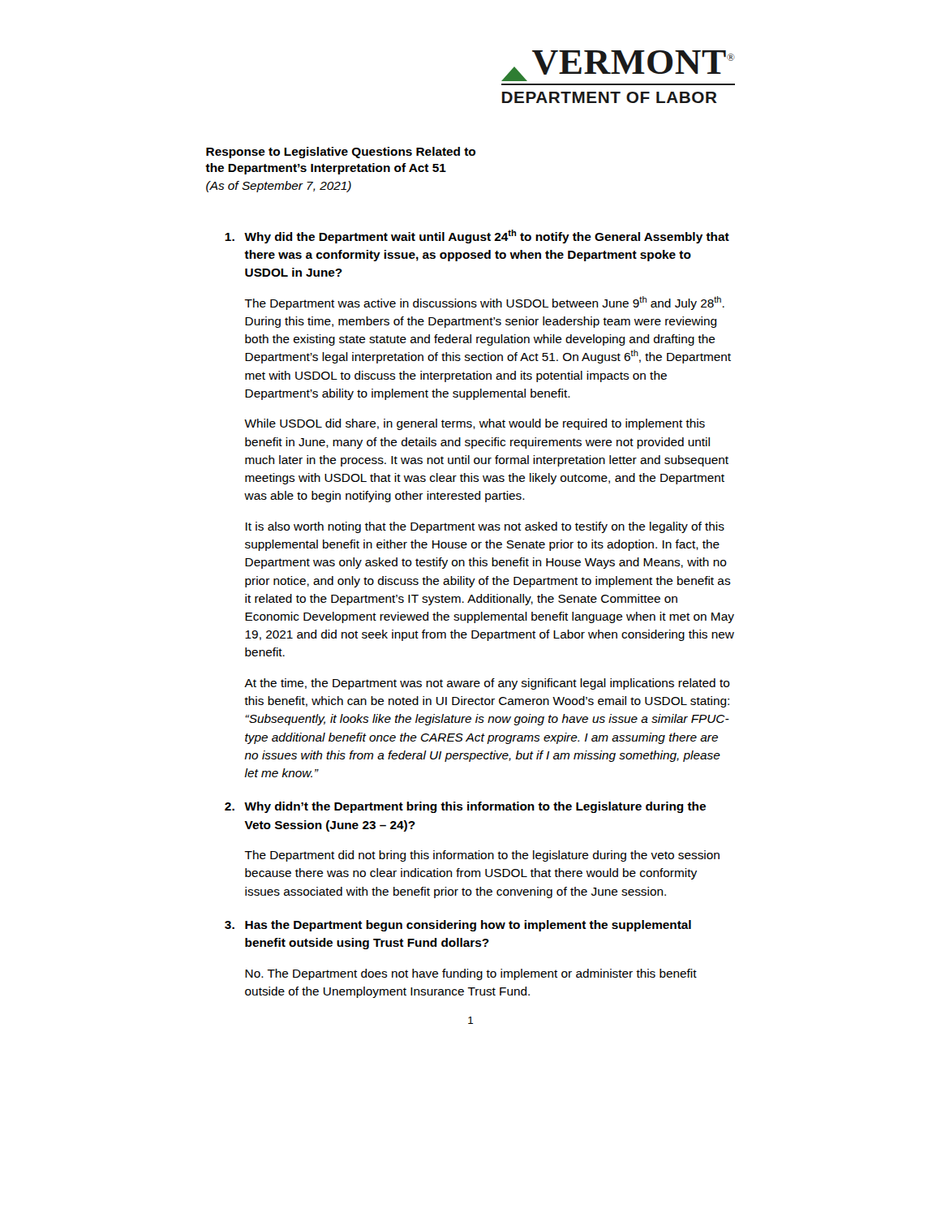VERMONT®
DEPARTMENT OF LABOR
Response to Legislative Questions Related to
the Department’s Interpretation of Act 51
(As of September 7, 2021)
Why did the Department wait until August 24th to notify the General Assembly that there was a conformity issue, as opposed to when the Department spoke to USDOL in June?
The Department was active in discussions with USDOL between June 9th and July 28th. During this time, members of the Department’s senior leadership team were reviewing both the existing state statute and federal regulation while developing and drafting the Department’s legal interpretation of this section of Act 51. On August 6th, the Department met with USDOL to discuss the interpretation and its potential impacts on the Department’s ability to implement the supplemental benefit.
While USDOL did share, in general terms, what would be required to implement this benefit in June, many of the details and specific requirements were not provided until much later in the process. It was not until our formal interpretation letter and subsequent meetings with USDOL that it was clear this was the likely outcome, and the Department was able to begin notifying other interested parties.
It is also worth noting that the Department was not asked to testify on the legality of this supplemental benefit in either the House or the Senate prior to its adoption. In fact, the Department was only asked to testify on this benefit in House Ways and Means, with no prior notice, and only to discuss the ability of the Department to implement the benefit as it related to the Department’s IT system. Additionally, the Senate Committee on Economic Development reviewed the supplemental benefit language when it met on May 19, 2021 and did not seek input from the Department of Labor when considering this new benefit.
At the time, the Department was not aware of any significant legal implications related to this benefit, which can be noted in UI Director Cameron Wood’s email to USDOL stating: “Subsequently, it looks like the legislature is now going to have us issue a similar FPUC-type additional benefit once the CARES Act programs expire. I am assuming there are no issues with this from a federal UI perspective, but if I am missing something, please let me know.”
Why didn’t the Department bring this information to the Legislature during the Veto Session (June 23 – 24)?
The Department did not bring this information to the legislature during the veto session because there was no clear indication from USDOL that there would be conformity issues associated with the benefit prior to the convening of the June session.
Has the Department begun considering how to implement the supplemental benefit outside using Trust Fund dollars?
No. The Department does not have funding to implement or administer this benefit outside of the Unemployment Insurance Trust Fund.
1